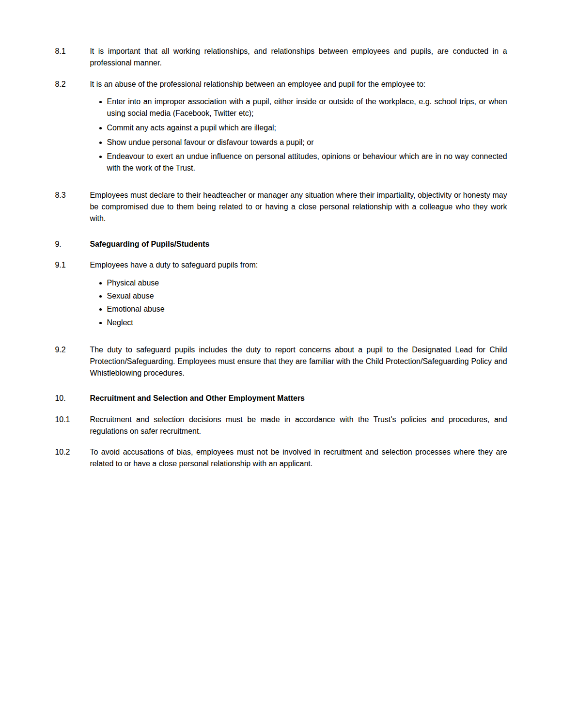8.1
It is important that all working relationships, and relationships between employees and pupils, are conducted in a professional manner.
8.2
It is an abuse of the professional relationship between an employee and pupil for the employee to:
Enter into an improper association with a pupil, either inside or outside of the workplace, e.g. school trips, or when using social media (Facebook, Twitter etc);
Commit any acts against a pupil which are illegal;
Show undue personal favour or disfavour towards a pupil; or
Endeavour to exert an undue influence on personal attitudes, opinions or behaviour which are in no way connected with the work of the Trust.
8.3
Employees must declare to their headteacher or manager any situation where their impartiality, objectivity or honesty may be compromised due to them being related to or having a close personal relationship with a colleague who they work with.
9. Safeguarding of Pupils/Students
9.1
Employees have a duty to safeguard pupils from:
Physical abuse
Sexual abuse
Emotional abuse
Neglect
9.2
The duty to safeguard pupils includes the duty to report concerns about a pupil to the Designated Lead for Child Protection/Safeguarding. Employees must ensure that they are familiar with the Child Protection/Safeguarding Policy and Whistleblowing procedures.
10. Recruitment and Selection and Other Employment Matters
10.1
Recruitment and selection decisions must be made in accordance with the Trust's policies and procedures, and regulations on safer recruitment.
10.2
To avoid accusations of bias, employees must not be involved in recruitment and selection processes where they are related to or have a close personal relationship with an applicant.